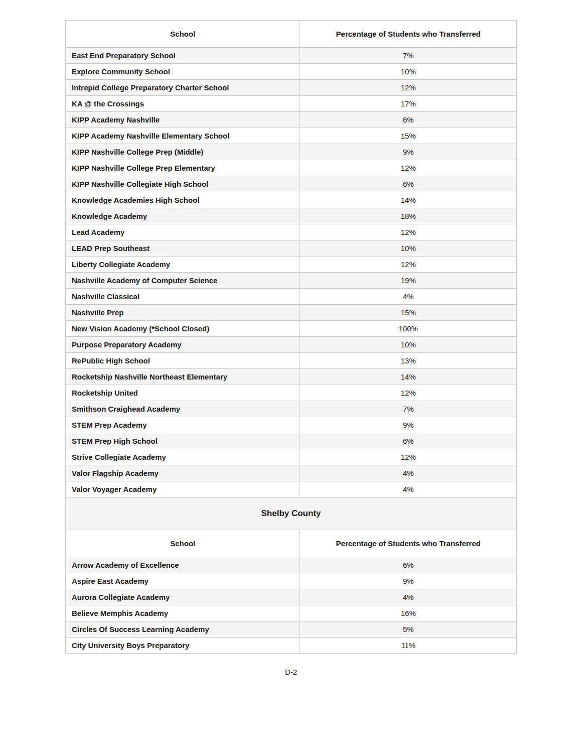| School | Percentage of Students who Transferred |
| --- | --- |
| East End Preparatory School | 7% |
| Explore Community School | 10% |
| Intrepid College Preparatory Charter School | 12% |
| KA @ the Crossings | 17% |
| KIPP Academy Nashville | 6% |
| KIPP Academy Nashville Elementary School | 15% |
| KIPP Nashville College Prep (Middle) | 9% |
| KIPP Nashville College Prep Elementary | 12% |
| KIPP Nashville Collegiate High School | 6% |
| Knowledge Academies High School | 14% |
| Knowledge Academy | 18% |
| Lead Academy | 12% |
| LEAD Prep Southeast | 10% |
| Liberty Collegiate Academy | 12% |
| Nashville Academy of Computer Science | 19% |
| Nashville Classical | 4% |
| Nashville Prep | 15% |
| New Vision Academy (*School Closed) | 100% |
| Purpose Preparatory Academy | 10% |
| RePublic High School | 13% |
| Rocketship Nashville Northeast Elementary | 14% |
| Rocketship United | 12% |
| Smithson Craighead Academy | 7% |
| STEM Prep Academy | 9% |
| STEM Prep High School | 6% |
| Strive Collegiate Academy | 12% |
| Valor Flagship Academy | 4% |
| Valor Voyager Academy | 4% |
| Shelby County |
| School | Percentage of Students who Transferred |
| Arrow Academy of Excellence | 6% |
| Aspire East Academy | 9% |
| Aurora Collegiate Academy | 4% |
| Believe Memphis Academy | 16% |
| Circles Of Success Learning Academy | 5% |
| City University Boys Preparatory | 11% |
D-2